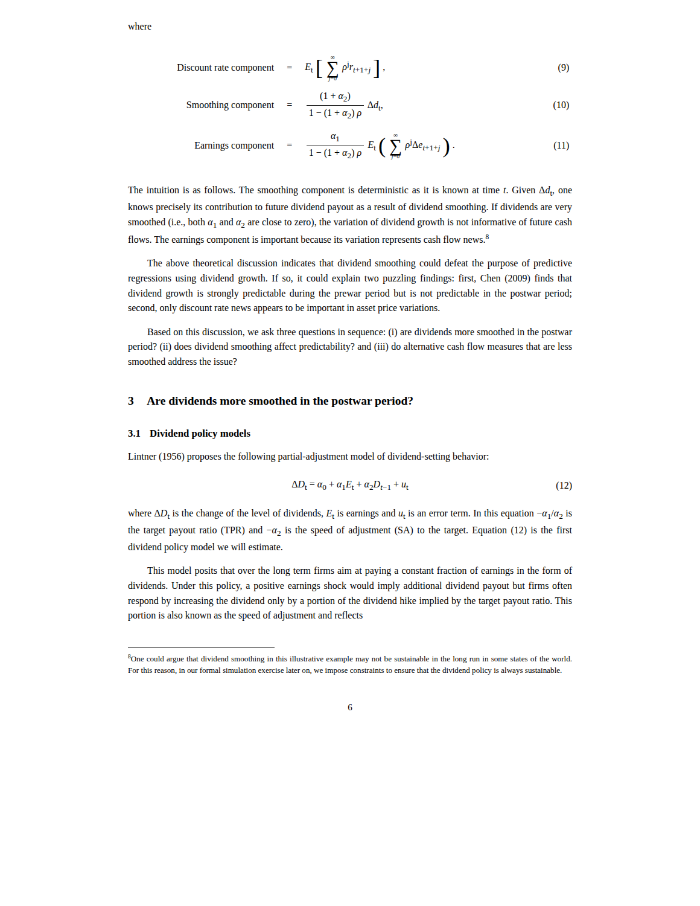where
| Discount rate component | = | E t [ ∞ ∑ j =0 ρ j r t +1+ j ] , | (9) |
| Smoothing component | = | (1 + α 2 ) 1 − (1 + α 2 ) ρ Δ d t , | (10) |
| Earnings component | = | α 1 1 − (1 + α 2 ) ρ E t ( ∞ ∑ j =0 ρ j Δ e t +1+ j ) . | (11) |
The intuition is as follows. The smoothing component is deterministic as it is known at time t. Given Δdt, one knows precisely its contribution to future dividend payout as a result of dividend smoothing. If dividends are very smoothed (i.e., both α1 and α2 are close to zero), the variation of dividend growth is not informative of future cash flows. The earnings component is important because its variation represents cash flow news.8
The above theoretical discussion indicates that dividend smoothing could defeat the purpose of predictive regressions using dividend growth. If so, it could explain two puzzling findings: first, Chen (2009) finds that dividend growth is strongly predictable during the prewar period but is not predictable in the postwar period; second, only discount rate news appears to be important in asset price variations.
Based on this discussion, we ask three questions in sequence: (i) are dividends more smoothed in the postwar period? (ii) does dividend smoothing affect predictability? and (iii) do alternative cash flow measures that are less smoothed address the issue?
3 Are dividends more smoothed in the postwar period?
3.1 Dividend policy models
Lintner (1956) proposes the following partial-adjustment model of dividend-setting behavior:
ΔDt = α0 + α1Et + α2Dt−1 + ut (12)
where ΔDt is the change of the level of dividends, Et is earnings and ut is an error term. In this equation −α1/α2 is the target payout ratio (TPR) and −α2 is the speed of adjustment (SA) to the target. Equation (12) is the first dividend policy model we will estimate.
This model posits that over the long term firms aim at paying a constant fraction of earnings in the form of dividends. Under this policy, a positive earnings shock would imply additional dividend payout but firms often respond by increasing the dividend only by a portion of the dividend hike implied by the target payout ratio. This portion is also known as the speed of adjustment and reflects
8One could argue that dividend smoothing in this illustrative example may not be sustainable in the long run in some states of the world. For this reason, in our formal simulation exercise later on, we impose constraints to ensure that the dividend policy is always sustainable.
6